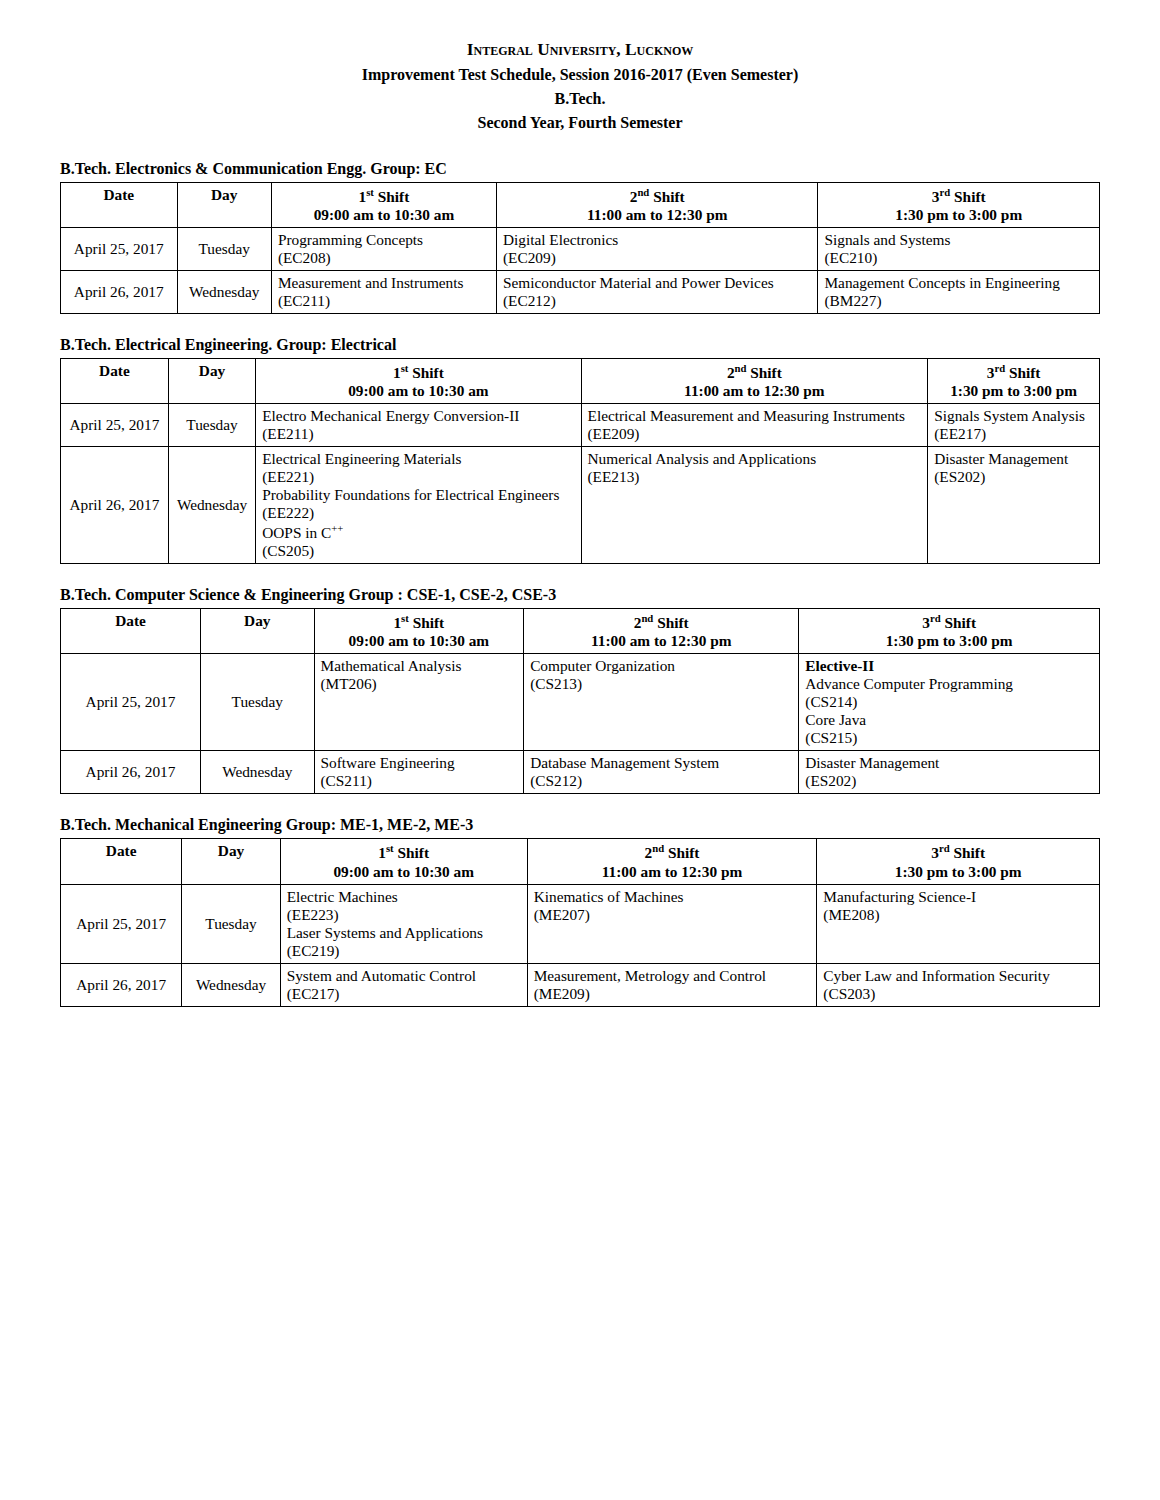Integral University, Lucknow
Improvement Test Schedule, Session 2016-2017 (Even Semester)
B.Tech.
Second Year, Fourth Semester
B.Tech. Electronics & Communication Engg. Group: EC
| Date | Day | 1 st Shift 09:00 am to 10:30 am | 2 nd Shift 11:00 am to 12:30 pm | 3 rd Shift 1:30 pm to 3:00 pm |
| --- | --- | --- | --- | --- |
| April 25, 2017 | Tuesday | Programming Concepts (EC208) | Digital Electronics (EC209) | Signals and Systems (EC210) |
| April 26, 2017 | Wednesday | Measurement and Instruments (EC211) | Semiconductor Material and Power Devices (EC212) | Management Concepts in Engineering (BM227) |
B.Tech. Electrical Engineering. Group: Electrical
| Date | Day | 1 st Shift 09:00 am to 10:30 am | 2 nd Shift 11:00 am to 12:30 pm | 3 rd Shift 1:30 pm to 3:00 pm |
| --- | --- | --- | --- | --- |
| April 25, 2017 | Tuesday | Electro Mechanical Energy Conversion-II (EE211) | Electrical Measurement and Measuring Instruments (EE209) | Signals System Analysis (EE217) |
| April 26, 2017 | Wednesday | Electrical Engineering Materials (EE221) Probability Foundations for Electrical Engineers (EE222) OOPS in C ++ (CS205) | Numerical Analysis and Applications (EE213) | Disaster Management (ES202) |
B.Tech. Computer Science & Engineering Group : CSE-1, CSE-2, CSE-3
| Date | Day | 1 st Shift 09:00 am to 10:30 am | 2 nd Shift 11:00 am to 12:30 pm | 3 rd Shift 1:30 pm to 3:00 pm |
| --- | --- | --- | --- | --- |
| April 25, 2017 | Tuesday | Mathematical Analysis (MT206) | Computer Organization (CS213) | Elective-II Advance Computer Programming (CS214) Core Java (CS215) |
| April 26, 2017 | Wednesday | Software Engineering (CS211) | Database Management System (CS212) | Disaster Management (ES202) |
B.Tech. Mechanical Engineering Group: ME-1, ME-2, ME-3
| Date | Day | 1 st Shift 09:00 am to 10:30 am | 2 nd Shift 11:00 am to 12:30 pm | 3 rd Shift 1:30 pm to 3:00 pm |
| --- | --- | --- | --- | --- |
| April 25, 2017 | Tuesday | Electric Machines (EE223) Laser Systems and Applications (EC219) | Kinematics of Machines (ME207) | Manufacturing Science-I (ME208) |
| April 26, 2017 | Wednesday | System and Automatic Control (EC217) | Measurement, Metrology and Control (ME209) | Cyber Law and Information Security (CS203) |